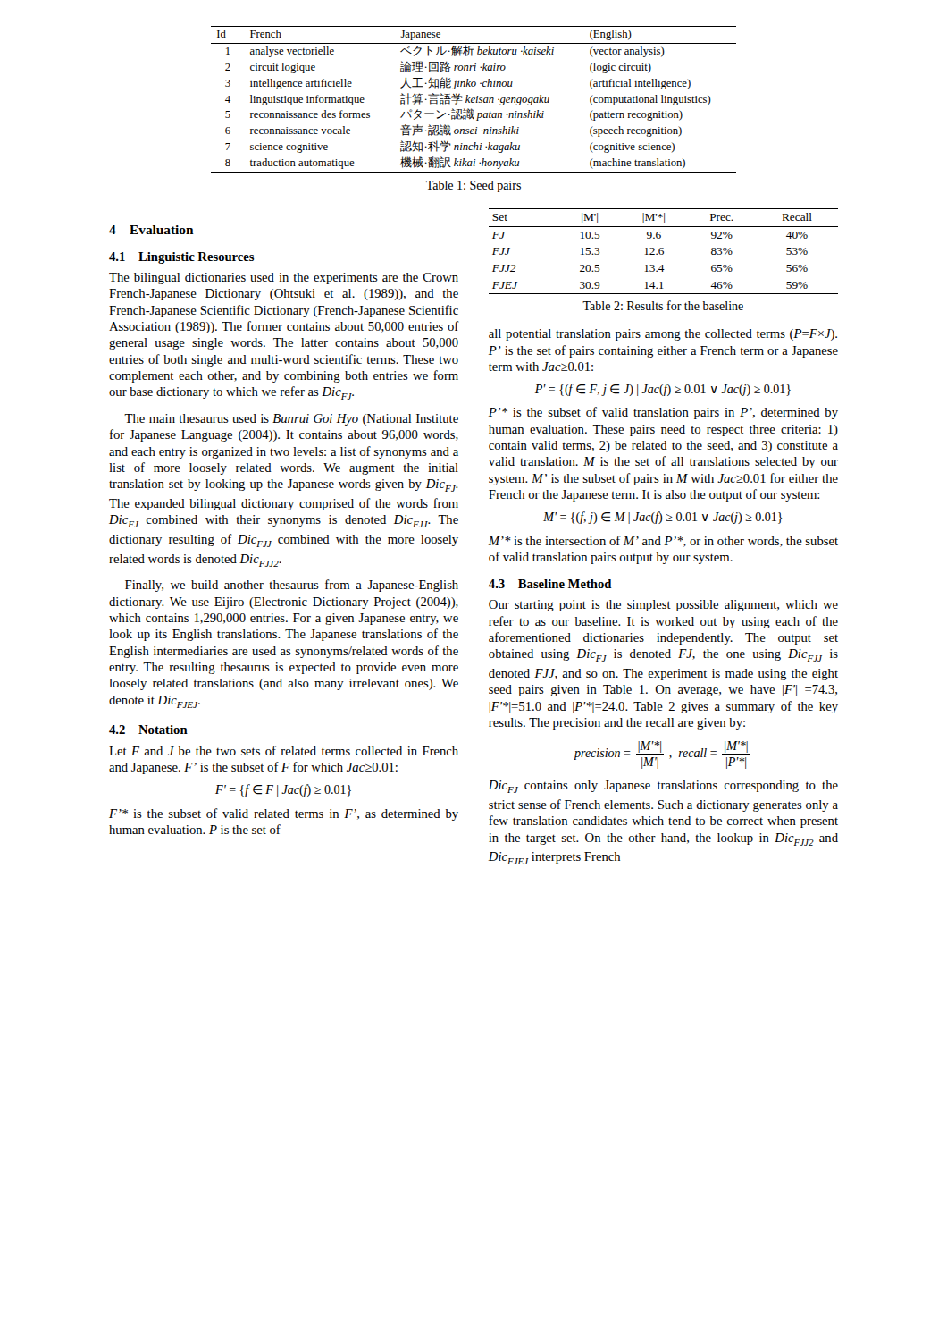| Id | French | Japanese | (English) |
| --- | --- | --- | --- |
| 1 | analyse vectorielle | ベクトル·解析 bekutoru ·kaiseki | (vector analysis) |
| 2 | circuit logique | 論理·回路 ronri ·kairo | (logic circuit) |
| 3 | intelligence artificielle | 人工·知能 jinko ·chinou | (artificial intelligence) |
| 4 | linguistique informatique | 計算·言語学 keisan ·gengogaku | (computational linguistics) |
| 5 | reconnaissance des formes | パターン·認識 patan ·ninshiki | (pattern recognition) |
| 6 | reconnaissance vocale | 音声·認識 onsei ·ninshiki | (speech recognition) |
| 7 | science cognitive | 認知·科学 ninchi ·kagaku | (cognitive science) |
| 8 | traduction automatique | 機械·翻訳 kikai ·honyaku | (machine translation) |
Table 1: Seed pairs
4 Evaluation
4.1 Linguistic Resources
The bilingual dictionaries used in the experiments are the Crown French-Japanese Dictionary (Ohtsuki et al. (1989)), and the French-Japanese Scientific Dictionary (French-Japanese Scientific Association (1989)). The former contains about 50,000 entries of general usage single words. The latter contains about 50,000 entries of both single and multi-word scientific terms. These two complement each other, and by combining both entries we form our base dictionary to which we refer as DicFJ.
The main thesaurus used is Bunrui Goi Hyo (National Institute for Japanese Language (2004)). It contains about 96,000 words, and each entry is organized in two levels: a list of synonyms and a list of more loosely related words. We augment the initial translation set by looking up the Japanese words given by DicFJ. The expanded bilingual dictionary comprised of the words from DicFJ combined with their synonyms is denoted DicFJJ. The dictionary resulting of DicFJJ combined with the more loosely related words is denoted DicFJJ2.
Finally, we build another thesaurus from a Japanese-English dictionary. We use Eijiro (Electronic Dictionary Project (2004)), which contains 1,290,000 entries. For a given Japanese entry, we look up its English translations. The Japanese translations of the English intermediaries are used as synonyms/related words of the entry. The resulting thesaurus is expected to provide even more loosely related translations (and also many irrelevant ones). We denote it DicFJEJ.
4.2 Notation
Let F and J be the two sets of related terms collected in French and Japanese. F’ is the subset of F for which Jac≥0.01:
F' = {f ∈ F | Jac(f) ≥ 0.01}
F’* is the subset of valid related terms in F’, as determined by human evaluation. P is the set of
| Set | /M'/ | /M'*/ | Prec. | Recall |
| --- | --- | --- | --- | --- |
| FJ | 10.5 | 9.6 | 92% | 40% |
| FJJ | 15.3 | 12.6 | 83% | 53% |
| FJJ2 | 20.5 | 13.4 | 65% | 56% |
| FJEJ | 30.9 | 14.1 | 46% | 59% |
Table 2: Results for the baseline
all potential translation pairs among the collected terms (P=F×J). P’ is the set of pairs containing either a French term or a Japanese term with Jac≥0.01:
P' = {(f ∈ F, j ∈ J) | Jac(f) ≥ 0.01 ∨ Jac(j) ≥ 0.01}
P’* is the subset of valid translation pairs in P’, determined by human evaluation. These pairs need to respect three criteria: 1) contain valid terms, 2) be related to the seed, and 3) constitute a valid translation. M is the set of all translations selected by our system. M’ is the subset of pairs in M with Jac≥0.01 for either the French or the Japanese term. It is also the output of our system:
M' = {(f, j) ∈ M | Jac(f) ≥ 0.01 ∨ Jac(j) ≥ 0.01}
M’* is the intersection of M’ and P’*, or in other words, the subset of valid translation pairs output by our system.
4.3 Baseline Method
Our starting point is the simplest possible alignment, which we refer to as our baseline. It is worked out by using each of the aforementioned dictionaries independently. The output set obtained using DicFJ is denoted FJ, the one using DicFJJ is denoted FJJ, and so on. The experiment is made using the eight seed pairs given in Table 1. On average, we have |F'| =74.3, |F'*|=51.0 and |P'*|=24.0. Table 2 gives a summary of the key results. The precision and the recall are given by:
precision = |M'*| |M'| , recall = |M'*| |P'*|
DicFJ contains only Japanese translations corresponding to the strict sense of French elements. Such a dictionary generates only a few translation candidates which tend to be correct when present in the target set. On the other hand, the lookup in DicFJJ2 and DicFJEJ interprets French